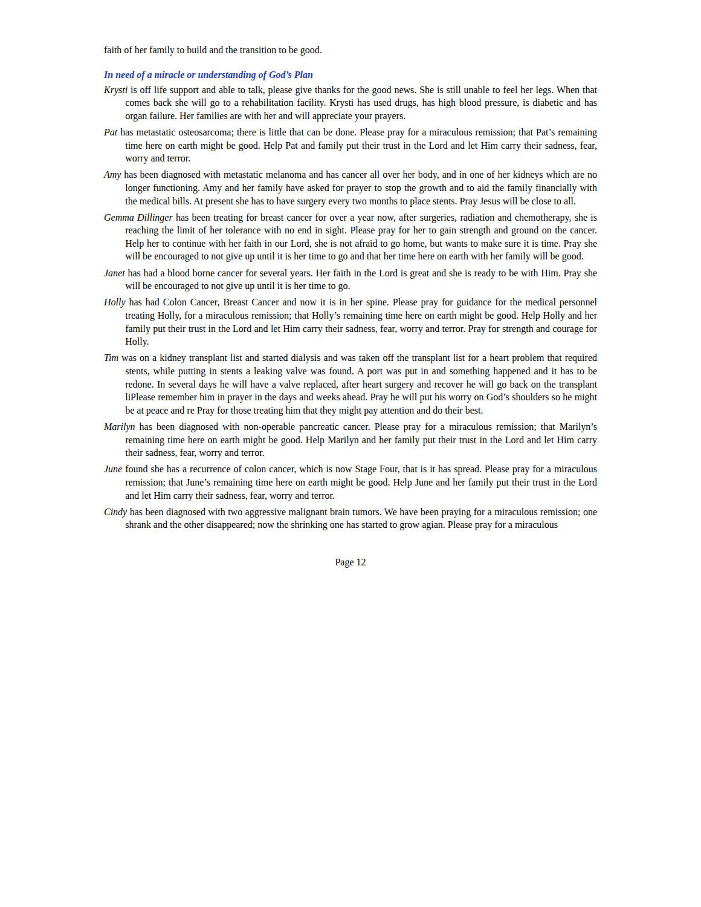faith of her family to build and the transition to be good.
In need of a miracle or understanding of God’s Plan
Krysti is off life support and able to talk, please give thanks for the good news. She is still unable to feel her legs. When that comes back she will go to a rehabilitation facility. Krysti has used drugs, has high blood pressure, is diabetic and has organ failure. Her families are with her and will appreciate your prayers.
Pat has metastatic osteosarcoma; there is little that can be done. Please pray for a miraculous remission; that Pat’s remaining time here on earth might be good. Help Pat and family put their trust in the Lord and let Him carry their sadness, fear, worry and terror.
Amy has been diagnosed with metastatic melanoma and has cancer all over her body, and in one of her kidneys which are no longer functioning. Amy and her family have asked for prayer to stop the growth and to aid the family financially with the medical bills. At present she has to have surgery every two months to place stents. Pray Jesus will be close to all.
Gemma Dillinger has been treating for breast cancer for over a year now, after surgeries, radiation and chemotherapy, she is reaching the limit of her tolerance with no end in sight. Please pray for her to gain strength and ground on the cancer. Help her to continue with her faith in our Lord, she is not afraid to go home, but wants to make sure it is time. Pray she will be encouraged to not give up until it is her time to go and that her time here on earth with her family will be good.
Janet has had a blood borne cancer for several years. Her faith in the Lord is great and she is ready to be with Him. Pray she will be encouraged to not give up until it is her time to go.
Holly has had Colon Cancer, Breast Cancer and now it is in her spine. Please pray for guidance for the medical personnel treating Holly, for a miraculous remission; that Holly’s remaining time here on earth might be good. Help Holly and her family put their trust in the Lord and let Him carry their sadness, fear, worry and terror. Pray for strength and courage for Holly.
Tim was on a kidney transplant list and started dialysis and was taken off the transplant list for a heart problem that required stents, while putting in stents a leaking valve was found. A port was put in and something happened and it has to be redone. In several days he will have a valve replaced, after heart surgery and recover he will go back on the transplant liPlease remember him in prayer in the days and weeks ahead. Pray he will put his worry on God’s shoulders so he might be at peace and re Pray for those treating him that they might pay attention and do their best.
Marilyn has been diagnosed with non-operable pancreatic cancer. Please pray for a miraculous remission; that Marilyn’s remaining time here on earth might be good. Help Marilyn and her family put their trust in the Lord and let Him carry their sadness, fear, worry and terror.
June found she has a recurrence of colon cancer, which is now Stage Four, that is it has spread. Please pray for a miraculous remission; that June’s remaining time here on earth might be good. Help June and her family put their trust in the Lord and let Him carry their sadness, fear, worry and terror.
Cindy has been diagnosed with two aggressive malignant brain tumors. We have been praying for a miraculous remission; one shrank and the other disappeared; now the shrinking one has started to grow agian. Please pray for a miraculous
Page 12